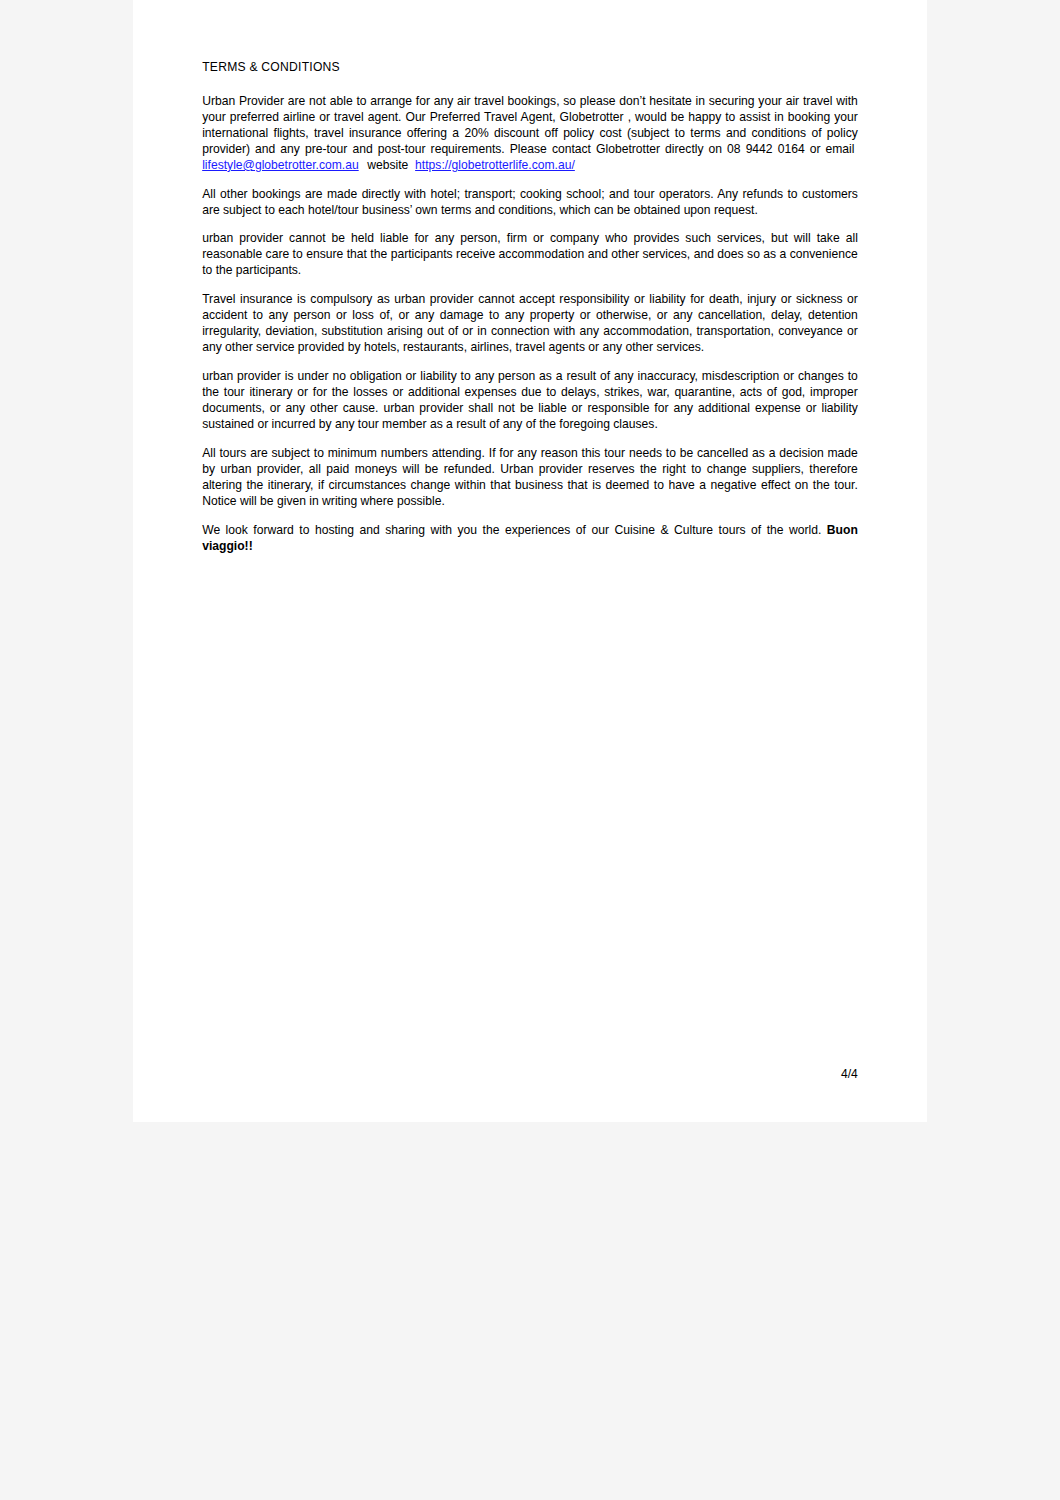TERMS & CONDITIONS
Urban Provider are not able to arrange for any air travel bookings, so please don’t hesitate in securing your air travel with your preferred airline or travel agent. Our Preferred Travel Agent, Globetrotter , would be happy to assist in booking your international flights, travel insurance offering a 20% discount off policy cost (subject to terms and conditions of policy provider) and any pre-tour and post-tour requirements. Please contact Globetrotter directly on 08 9442 0164 or email lifestyle@globetrotter.com.au website https://globetrotterlife.com.au/
All other bookings are made directly with hotel; transport; cooking school; and tour operators. Any refunds to customers are subject to each hotel/tour business’ own terms and conditions, which can be obtained upon request.
urban provider cannot be held liable for any person, firm or company who provides such services, but will take all reasonable care to ensure that the participants receive accommodation and other services, and does so as a convenience to the participants.
Travel insurance is compulsory as urban provider cannot accept responsibility or liability for death, injury or sickness or accident to any person or loss of, or any damage to any property or otherwise, or any cancellation, delay, detention irregularity, deviation, substitution arising out of or in connection with any accommodation, transportation, conveyance or any other service provided by hotels, restaurants, airlines, travel agents or any other services.
urban provider is under no obligation or liability to any person as a result of any inaccuracy, misdescription or changes to the tour itinerary or for the losses or additional expenses due to delays, strikes, war, quarantine, acts of god, improper documents, or any other cause. urban provider shall not be liable or responsible for any additional expense or liability sustained or incurred by any tour member as a result of any of the foregoing clauses.
All tours are subject to minimum numbers attending. If for any reason this tour needs to be cancelled as a decision made by urban provider, all paid moneys will be refunded. Urban provider reserves the right to change suppliers, therefore altering the itinerary, if circumstances change within that business that is deemed to have a negative effect on the tour. Notice will be given in writing where possible.
We look forward to hosting and sharing with you the experiences of our Cuisine & Culture tours of the world. Buon viaggio!!
4/4